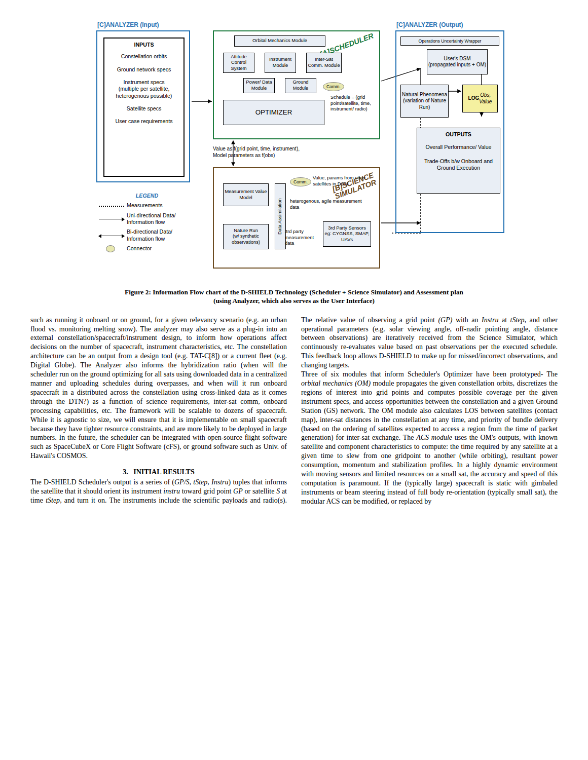[C]ANALYZER (Input)
INPUTS
Constellation orbits
Ground network specs
Instrument specs
(multiple per satellite, heterogenous possible)
Satellite specs
User case requirements
LEGEND
Measurements
Uni-directional Data/
Information flow
Bi-directional Data/
Information flow
Connector
[A]SCHEDULER
Orbital Mechanics Module
Attitude Control System
Instrument Module
Inter-Sat Comm. Module
Power/ Data Module
Ground Module
Comm.
Schedule = (grid point/satellite, time, instrument/ radio)
OPTIMIZER
Value as f(grid point, time, instrument),
Model parameters as f(obs)
[B]SCIENCE
SIMULATOR
Measurement Value Model
Nature Run
(w/ synthetic observations)
Data Assimilation
3rd Party Sensors
eg: CYGNSS, SMAP, UAVs
Comm.
Value, params from other satellites in DSM
heterogenous, agile measurement data
3rd party measurement data
[C]ANALYZER (Output)
Operations Uncertainty Wrapper
User's DSM
(propagated inputs + OM)
Natural Phenomena
(variation of Nature Run)
LOG
Obs,
Value
OUTPUTS
Overall Performance/ Value
Trade-Offs b/w Onboard and Ground Execution
Figure 2: Information Flow chart of the D-SHIELD Technology (Scheduler + Science Simulator) and Assessment plan
(using Analyzer, which also serves as the User Interface)
such as running it onboard or on ground, for a given relevancy scenario (e.g. an urban flood vs. monitoring melting snow). The analyzer may also serve as a plug-in into an external constellation/spacecraft/instrument design, to inform how operations affect decisions on the number of spacecraft, instrument characteristics, etc. The constellation architecture can be an output from a design tool (e.g. TAT-C[8]) or a current fleet (e.g. Digital Globe). The Analyzer also informs the hybridization ratio (when will the scheduler run on the ground optimizing for all sats using downloaded data in a centralized manner and uploading schedules during overpasses, and when will it run onboard spacecraft in a distributed across the constellation using cross-linked data as it comes through the DTN?) as a function of science requirements, inter-sat comm, onboard processing capabilities, etc. The framework will be scalable to dozens of spacecraft. While it is agnostic to size, we will ensure that it is implementable on small spacecraft because they have tighter resource constraints, and are more likely to be deployed in large numbers. In the future, the scheduler can be integrated with open-source flight software such as SpaceCubeX or Core Flight Software (cFS), or ground software such as Univ. of Hawaii's COSMOS.
3. INITIAL RESULTS
The D-SHIELD Scheduler's output is a series of (GP/S, tStep, Instru) tuples that informs the satellite that it should orient its instrument instru toward grid point GP or satellite S at time tStep, and turn it on. The instruments include the scientific payloads and radio(s). The relative value of observing a grid point (GP) with an Instru at tStep, and other operational parameters (e.g. solar viewing angle, off-nadir pointing angle, distance between observations) are iteratively received from the Science Simulator, which continuously re-evaluates value based on past observations per the executed schedule. This feedback loop allows D-SHIELD to make up for missed/incorrect observations, and changing targets.
Three of six modules that inform Scheduler's Optimizer have been prototyped- The orbital mechanics (OM) module propagates the given constellation orbits, discretizes the regions of interest into grid points and computes possible coverage per the given instrument specs, and access opportunities between the constellation and a given Ground Station (GS) network. The OM module also calculates LOS between satellites (contact map), inter-sat distances in the constellation at any time, and priority of bundle delivery (based on the ordering of satellites expected to access a region from the time of packet generation) for inter-sat exchange. The ACS module uses the OM's outputs, with known satellite and component characteristics to compute: the time required by any satellite at a given time to slew from one gridpoint to another (while orbiting), resultant power consumption, momentum and stabilization profiles. In a highly dynamic environment with moving sensors and limited resources on a small sat, the accuracy and speed of this computation is paramount. If the (typically large) spacecraft is static with gimbaled instruments or beam steering instead of full body re-orientation (typically small sat), the modular ACS can be modified, or replaced by